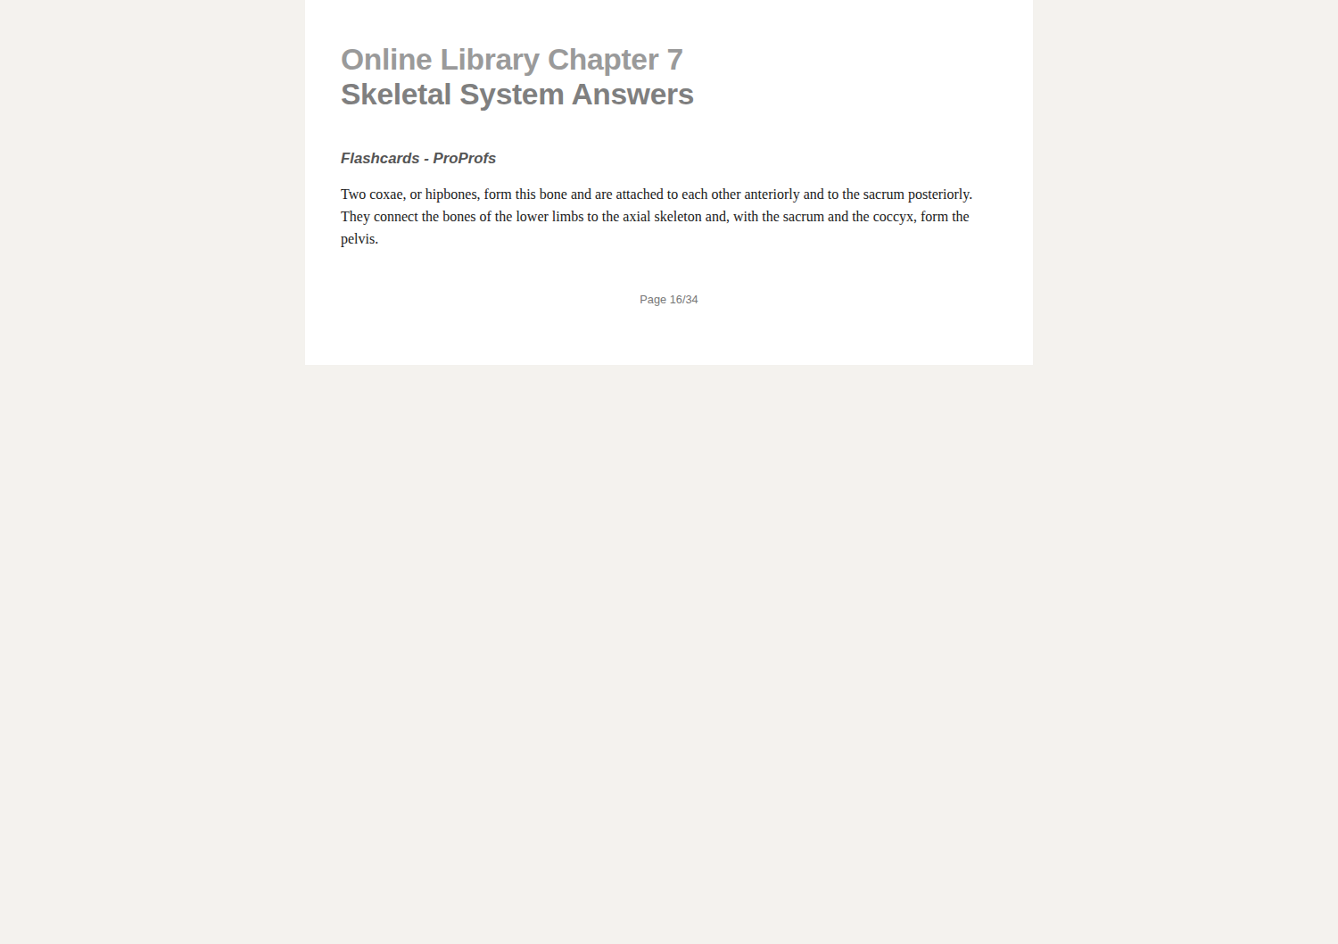Online Library Chapter 7
Skeletal System Answers
Flashcards - ProProfs
Two coxae, or hipbones, form this bone and are attached to each other anteriorly and to the sacrum posteriorly. They connect the bones of the lower limbs to the axial skeleton and, with the sacrum and the coccyx, form the pelvis.
Page 16/34